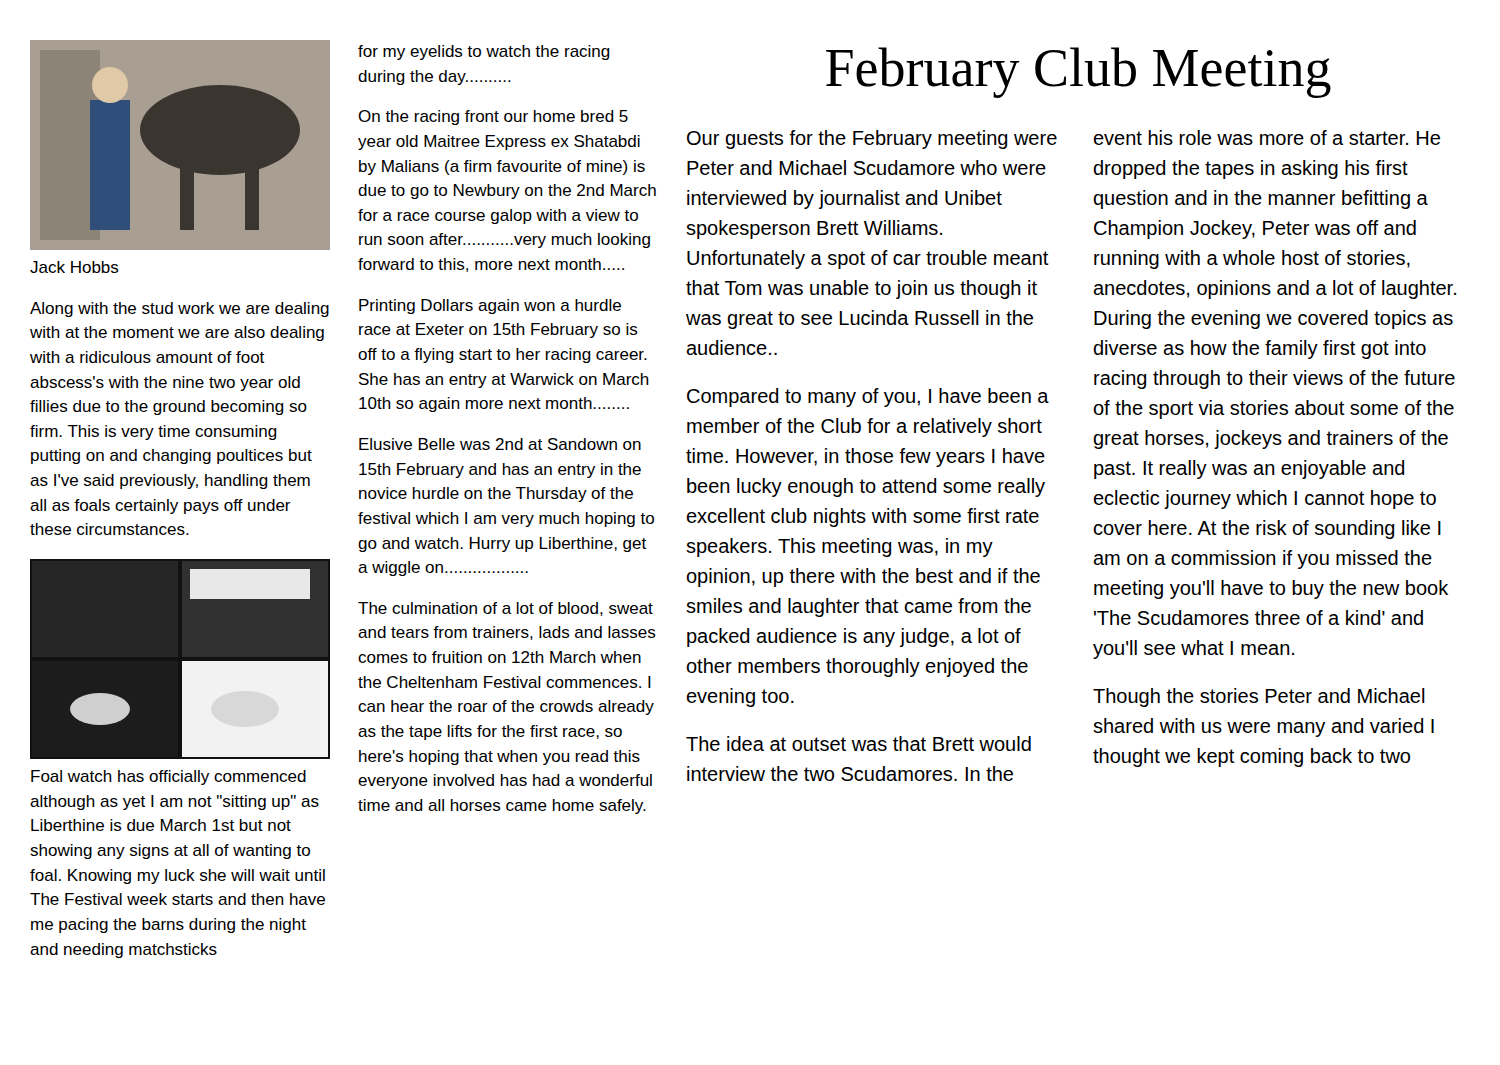Jack Hobbs
Along with the stud work we are dealing with at the moment we are also dealing with a ridiculous amount of foot abscess's with the nine two year old fillies due to the ground becoming so firm. This is very time consuming putting on and changing poultices but as I've said previously, handling them all as foals certainly pays off under these circumstances.
Foal watch has officially commenced although as yet I am not "sitting up" as Liberthine is due March 1st but not showing any signs at all of wanting to foal. Knowing my luck she will wait until The Festival week starts and then have me pacing the barns during the night and needing matchsticks
for my eyelids to watch the racing during the day..........
On the racing front our home bred 5 year old Maitree Express ex Shatabdi by Malians (a firm favourite of mine) is due to go to Newbury on the 2nd March for a race course galop with a view to run soon after...........very much looking forward to this, more next month.....
Printing Dollars again won a hurdle race at Exeter on 15th February so is off to a flying start to her racing career. She has an entry at Warwick on March 10th so again more next month........
Elusive Belle was 2nd at Sandown on 15th February and has an entry in the novice hurdle on the Thursday of the festival which I am very much hoping to go and watch. Hurry up Liberthine, get a wiggle on..................
The culmination of a lot of blood, sweat and tears from trainers, lads and lasses comes to fruition on 12th March when the Cheltenham Festival commences. I can hear the roar of the crowds already as the tape lifts for the first race, so here's hoping that when you read this everyone involved has had a wonderful time and all horses came home safely.
February Club Meeting
Our guests for the February meeting were Peter and Michael Scudamore who were interviewed by journalist and Unibet spokesperson Brett Williams. Unfortunately a spot of car trouble meant that Tom was unable to join us though it was great to see Lucinda Russell in the audience..
Compared to many of you, I have been a member of the Club for a relatively short time. However, in those few years I have been lucky enough to attend some really excellent club nights with some first rate speakers. This meeting was, in my opinion, up there with the best and if the smiles and laughter that came from the packed audience is any judge, a lot of other members thoroughly enjoyed the evening too.
The idea at outset was that Brett would interview the two Scudamores. In the
event his role was more of a starter. He dropped the tapes in asking his first question and in the manner befitting a Champion Jockey, Peter was off and running with a whole host of stories, anecdotes, opinions and a lot of laughter. During the evening we covered topics as diverse as how the family first got into racing through to their views of the future of the sport via stories about some of the great horses, jockeys and trainers of the past. It really was an enjoyable and eclectic journey which I cannot hope to cover here. At the risk of sounding like I am on a commission if you missed the meeting you'll have to buy the new book 'The Scudamores three of a kind' and you'll see what I mean.
Though the stories Peter and Michael shared with us were many and varied I thought we kept coming back to two